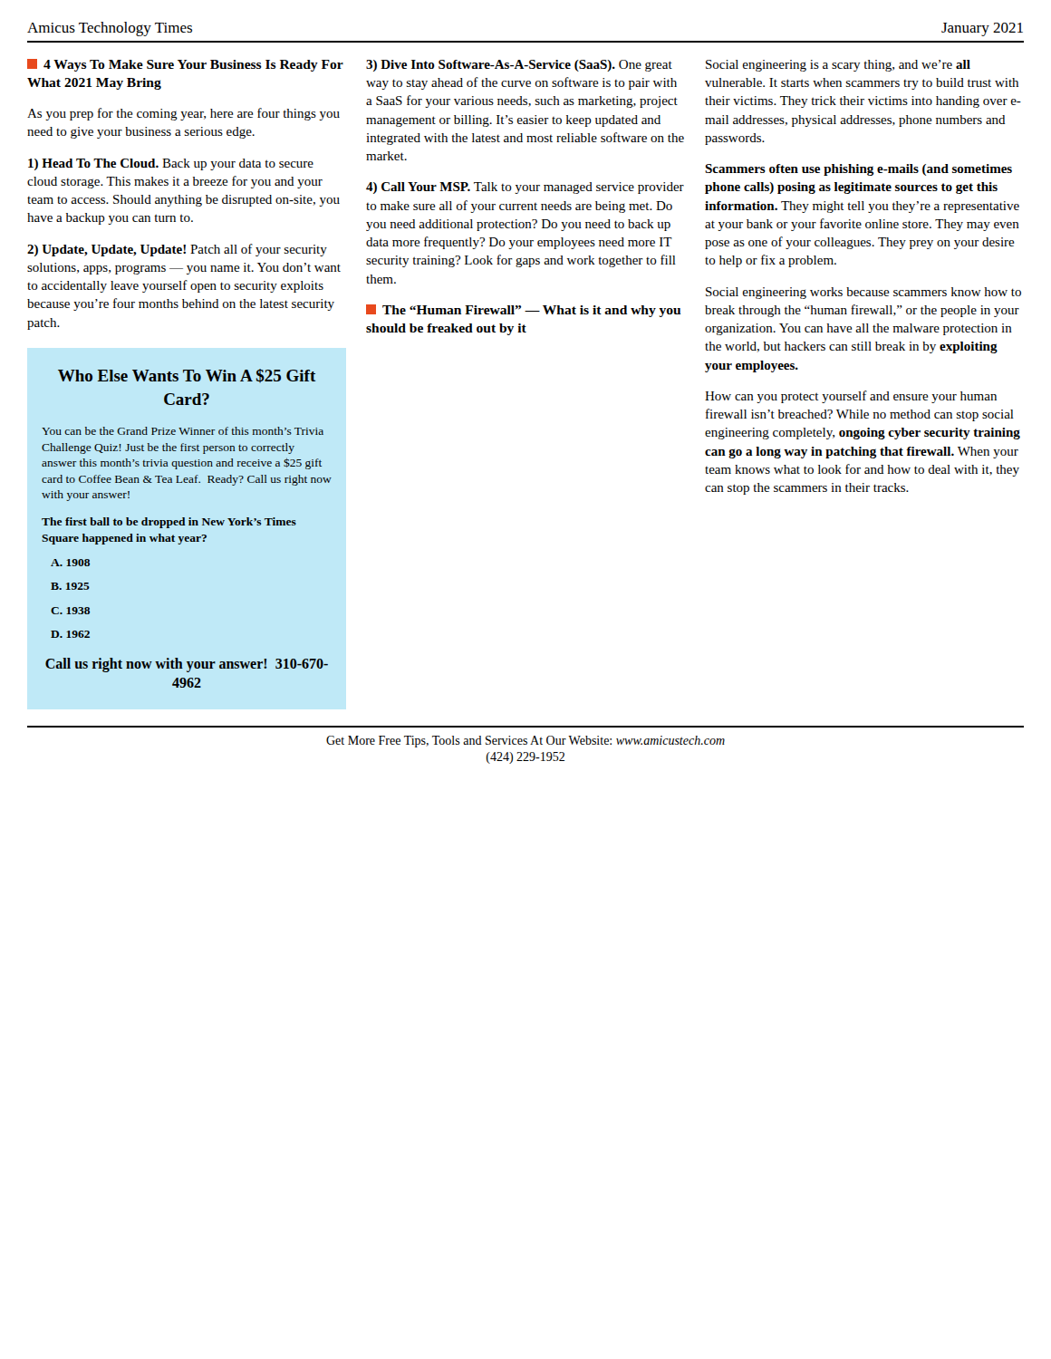Amicus Technology Times
January 2021
4 Ways To Make Sure Your Business Is Ready For What 2021 May Bring
As you prep for the coming year, here are four things you need to give your business a serious edge.
1) Head To The Cloud. Back up your data to secure cloud storage. This makes it a breeze for you and your team to access. Should anything be disrupted on-site, you have a backup you can turn to.
2) Update, Update, Update! Patch all of your security solutions, apps, programs — you name it. You don’t want to accidentally leave yourself open to security exploits because you’re four months behind on the latest security patch.
Who Else Wants To Win A $25 Gift Card?
You can be the Grand Prize Winner of this month’s Trivia Challenge Quiz! Just be the first person to correctly answer this month’s trivia question and receive a $25 gift card to Coffee Bean & Tea Leaf. Ready? Call us right now with your answer!
The first ball to be dropped in New York’s Times Square happened in what year?
A. 1908
B. 1925
C. 1938
D. 1962
Call us right now with your answer! 310-670-4962
3) Dive Into Software-As-A-Service (SaaS). One great way to stay ahead of the curve on software is to pair with a SaaS for your various needs, such as marketing, project management or billing. It’s easier to keep updated and integrated with the latest and most reliable software on the market.
4) Call Your MSP. Talk to your managed service provider to make sure all of your current needs are being met. Do you need additional protection? Do you need to back up data more frequently? Do your employees need more IT security training? Look for gaps and work together to fill them.
The “Human Firewall” — What is it and why you should be freaked out by it
Social engineering is a scary thing, and we’re all vulnerable. It starts when scammers try to build trust with their victims. They trick their victims into handing over e-mail addresses, physical addresses, phone numbers and passwords.
Scammers often use phishing e-mails (and sometimes phone calls) posing as legitimate sources to get this information. They might tell you they’re a representative at your bank or your favorite online store. They may even pose as one of your colleagues. They prey on your desire to help or fix a problem.
Social engineering works because scammers know how to break through the “human firewall,” or the people in your organization. You can have all the malware protection in the world, but hackers can still break in by exploiting your employees.
How can you protect yourself and ensure your human firewall isn’t breached? While no method can stop social engineering completely, ongoing cyber security training can go a long way in patching that firewall. When your team knows what to look for and how to deal with it, they can stop the scammers in their tracks.
Get More Free Tips, Tools and Services At Our Website: www.amicustech.com
(424) 229-1952